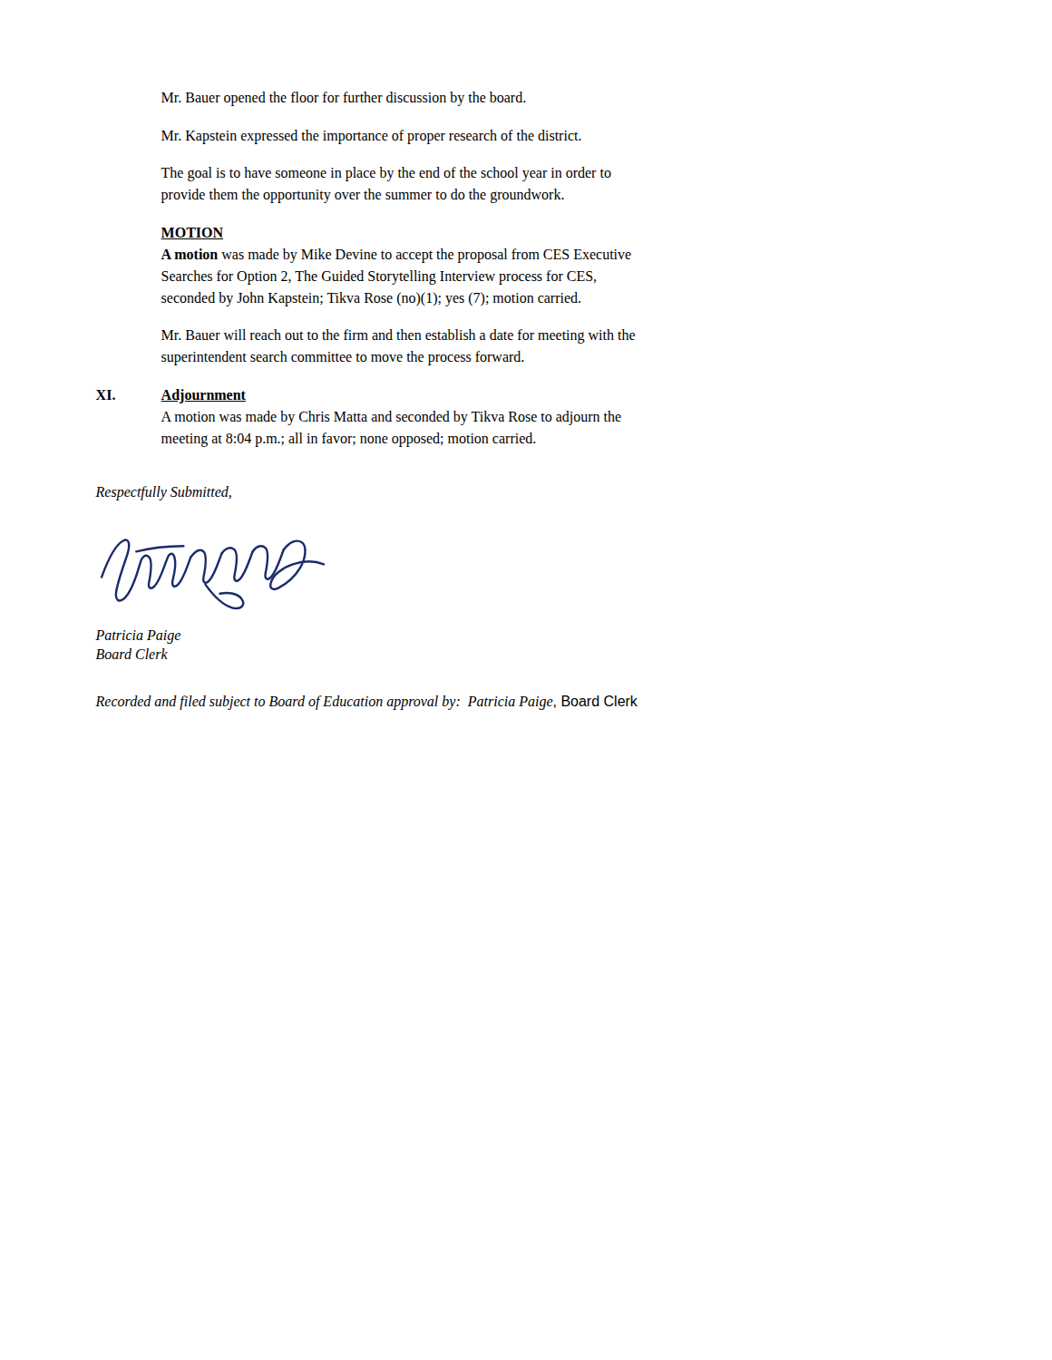Mr. Bauer opened the floor for further discussion by the board.
Mr. Kapstein expressed the importance of proper research of the district.
The goal is to have someone in place by the end of the school year in order to provide them the opportunity over the summer to do the groundwork.
MOTION
A motion was made by Mike Devine to accept the proposal from CES Executive Searches for Option 2, The Guided Storytelling Interview process for CES, seconded by John Kapstein; Tikva Rose (no)(1); yes (7); motion carried.
Mr. Bauer will reach out to the firm and then establish a date for meeting with the superintendent search committee to move the process forward.
XI.
Adjournment
A motion was made by Chris Matta and seconded by Tikva Rose to adjourn the meeting at 8:04 p.m.; all in favor; none opposed; motion carried.
Respectfully Submitted,
Patricia Paige
Board Clerk
Recorded and filed subject to Board of Education approval by: Patricia Paige, Board Clerk